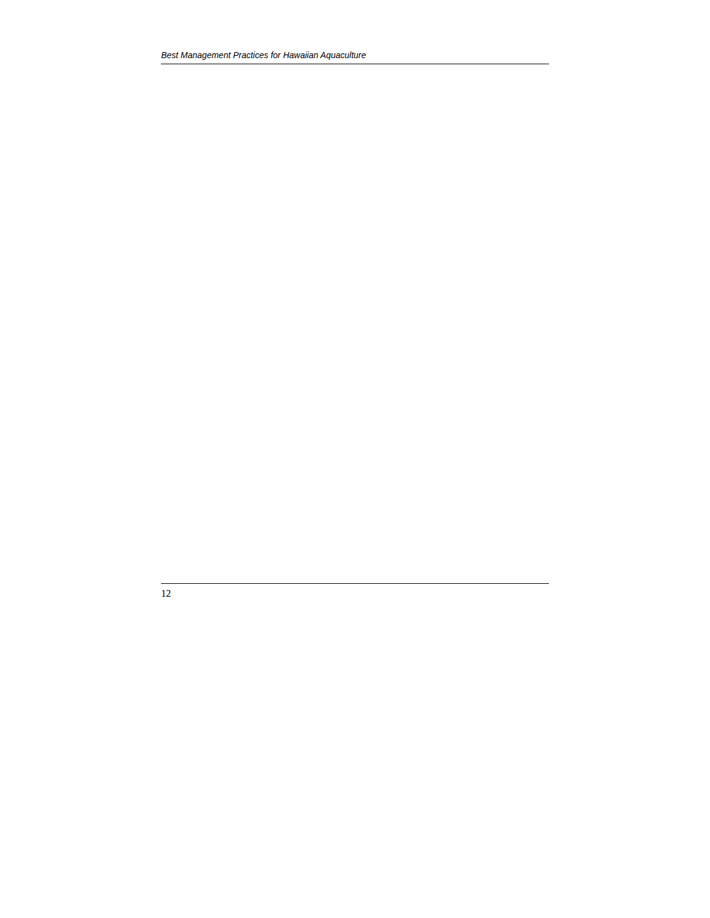Best Management Practices for Hawaiian Aquaculture
12